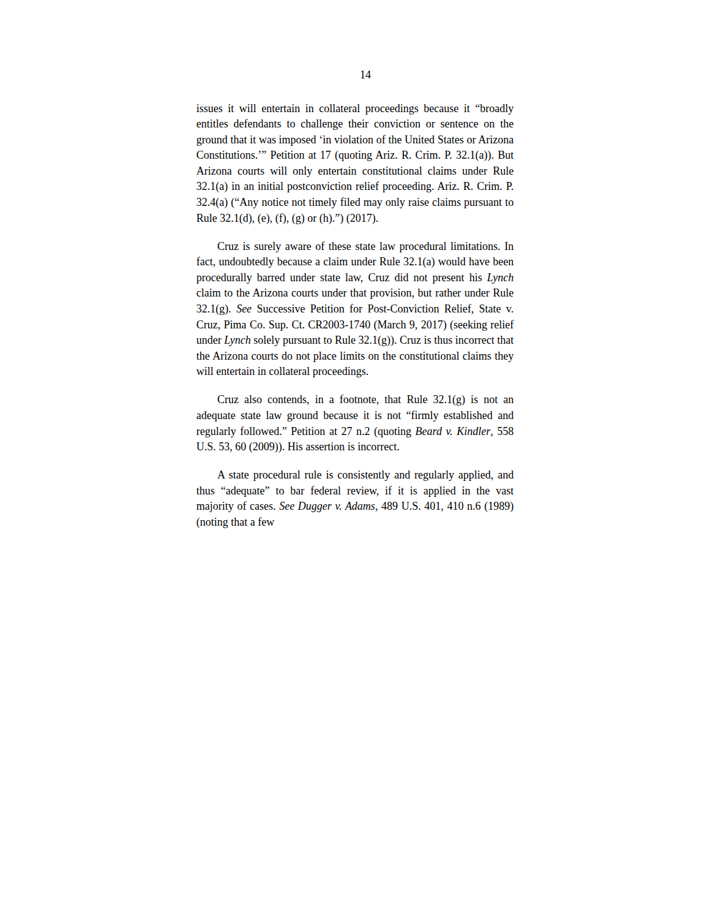14
issues it will entertain in collateral proceedings because it “broadly entitles defendants to challenge their conviction or sentence on the ground that it was imposed ‘in violation of the United States or Arizona Constitutions.’” Petition at 17 (quoting Ariz. R. Crim. P. 32.1(a)). But Arizona courts will only entertain constitutional claims under Rule 32.1(a) in an initial postconviction relief proceeding. Ariz. R. Crim. P. 32.4(a) (“Any notice not timely filed may only raise claims pursuant to Rule 32.1(d), (e), (f), (g) or (h).”) (2017).
Cruz is surely aware of these state law procedural limitations. In fact, undoubtedly because a claim under Rule 32.1(a) would have been procedurally barred under state law, Cruz did not present his Lynch claim to the Arizona courts under that provision, but rather under Rule 32.1(g). See Successive Petition for Post-Conviction Relief, State v. Cruz, Pima Co. Sup. Ct. CR2003-1740 (March 9, 2017) (seeking relief under Lynch solely pursuant to Rule 32.1(g)). Cruz is thus incorrect that the Arizona courts do not place limits on the constitutional claims they will entertain in collateral proceedings.
Cruz also contends, in a footnote, that Rule 32.1(g) is not an adequate state law ground because it is not “firmly established and regularly followed.” Petition at 27 n.2 (quoting Beard v. Kindler, 558 U.S. 53, 60 (2009)). His assertion is incorrect.
A state procedural rule is consistently and regularly applied, and thus “adequate” to bar federal review, if it is applied in the vast majority of cases. See Dugger v. Adams, 489 U.S. 401, 410 n.6 (1989) (noting that a few